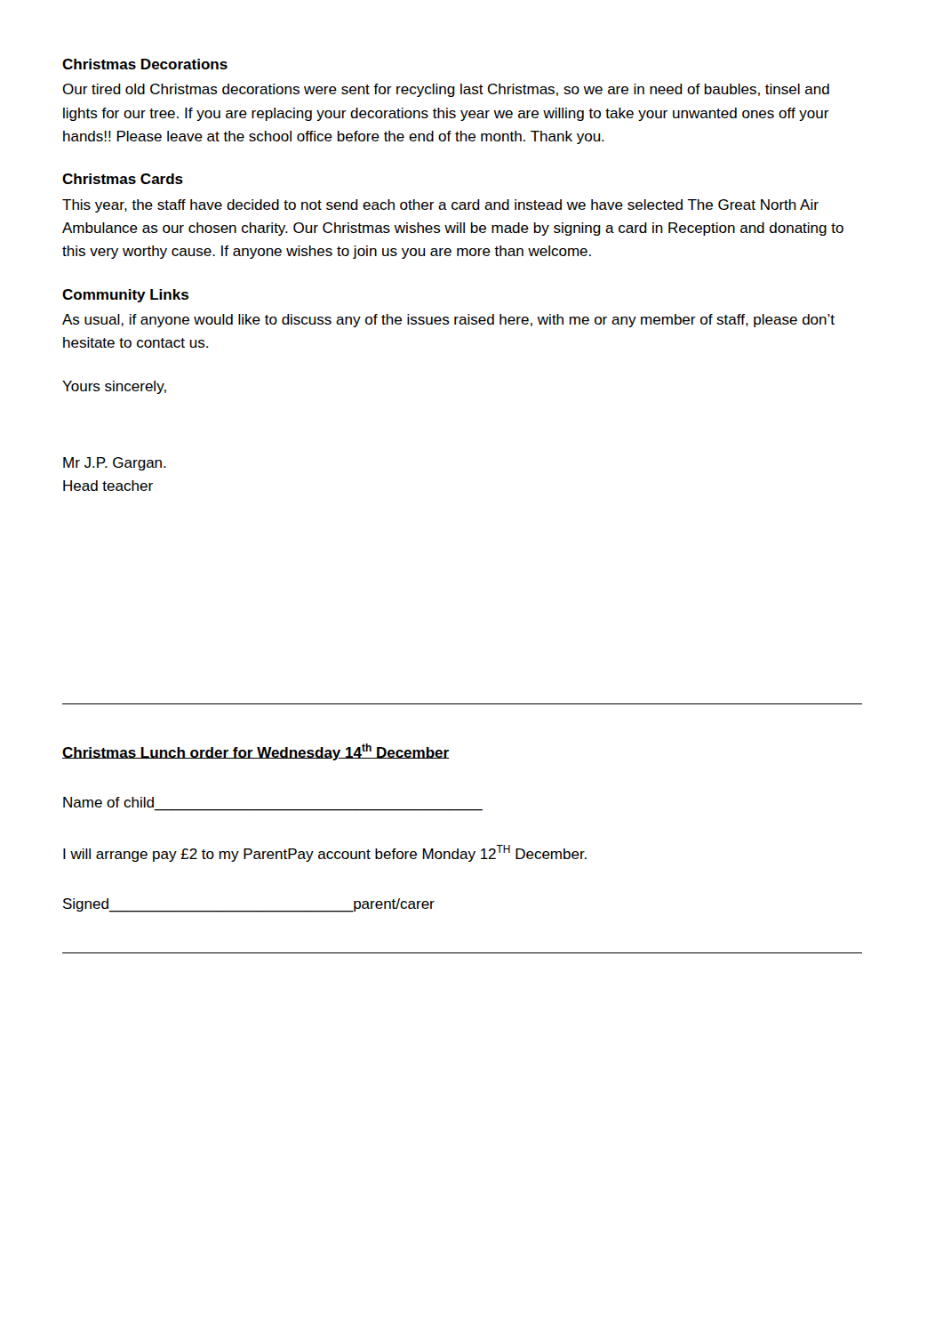Christmas Decorations
Our tired old Christmas decorations were sent for recycling last Christmas, so we are in need of baubles, tinsel and lights for our tree. If you are replacing your decorations this year we are willing to take your unwanted ones off your hands!! Please leave at the school office before the end of the month. Thank you.
Christmas Cards
This year, the staff have decided to not send each other a card and instead we have selected The Great North Air Ambulance as our chosen charity. Our Christmas wishes will be made by signing a card in Reception and donating to this very worthy cause. If anyone wishes to join us you are more than welcome.
Community Links
As usual, if anyone would like to discuss any of the issues raised here, with me or any member of staff, please don’t hesitate to contact us.
Yours sincerely,
Mr J.P. Gargan.
Head teacher
Christmas Lunch order for Wednesday 14th December
Name of child_______________________________________
I will arrange pay £2 to my ParentPay account before Monday 12TH December.
Signed_____________________________parent/carer